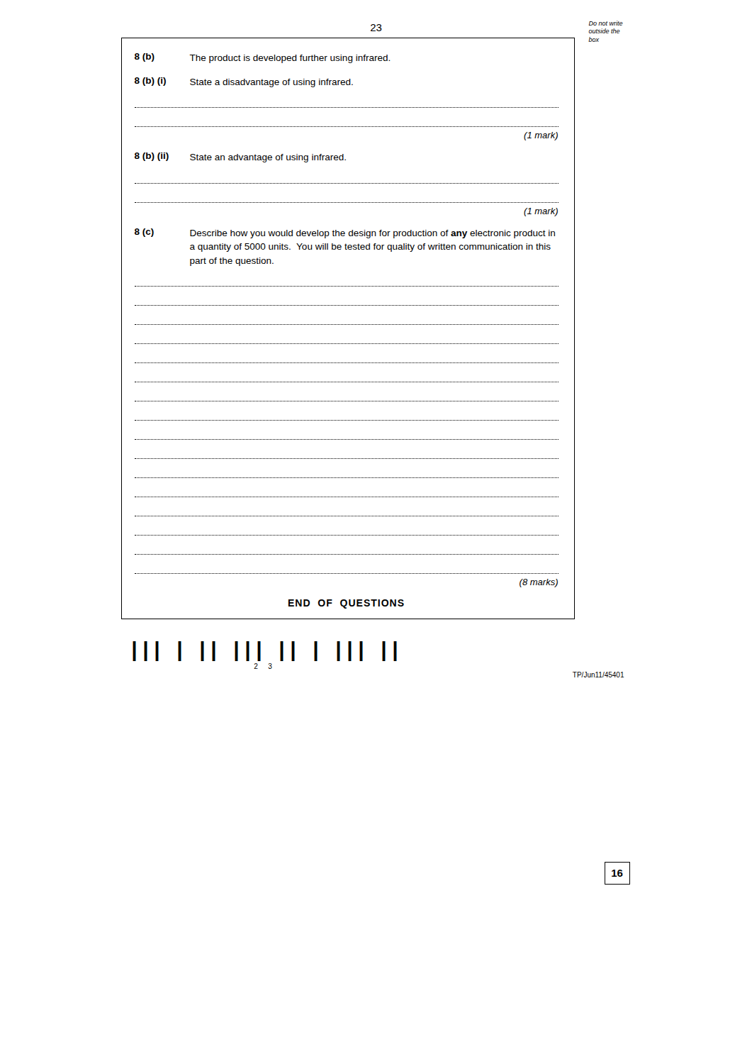Do not write
outside the
box
23
| 8 (b) | The product is developed further using infrared. |
| 8 (b) (i) | State a disadvantage of using infrared. |
(1 mark)
| 8 (b) (ii) | State an advantage of using infrared. |
(1 mark)
| 8 (c) | Describe how you would develop the design for production of any electronic product in a quantity of 5000 units. You will be tested for quality of written communication in this part of the question. |
(8 marks)
END OF QUESTIONS
16
||| | || ||| || | ||| || 2 3
TP/Jun11/45401